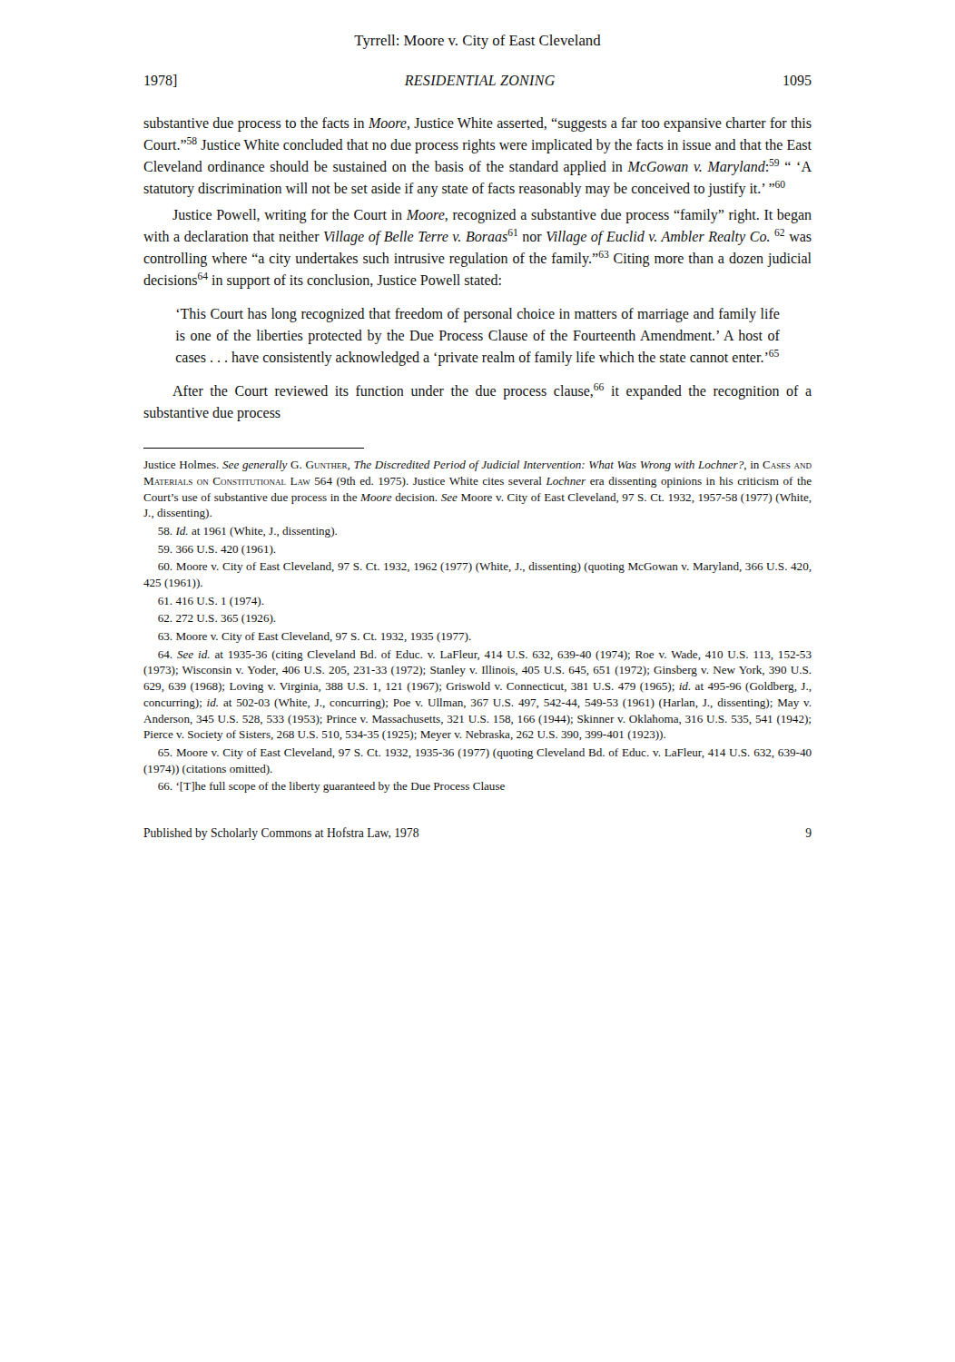Tyrrell: Moore v. City of East Cleveland
1978] RESIDENTIAL ZONING 1095
substantive due process to the facts in Moore, Justice White asserted, “suggests a far too expansive charter for this Court.”58 Justice White concluded that no due process rights were implicated by the facts in issue and that the East Cleveland ordinance should be sustained on the basis of the standard applied in McGowan v. Maryland:59 “ ‘A statutory discrimination will not be set aside if any state of facts reasonably may be conceived to justify it.’ ”60
Justice Powell, writing for the Court in Moore, recognized a substantive due process “family” right. It began with a declaration that neither Village of Belle Terre v. Boraas61 nor Village of Euclid v. Ambler Realty Co. 62 was controlling where “a city undertakes such intrusive regulation of the family.”63 Citing more than a dozen judicial decisions64 in support of its conclusion, Justice Powell stated:
‘This Court has long recognized that freedom of personal choice in matters of marriage and family life is one of the liberties protected by the Due Process Clause of the Fourteenth Amendment.’ A host of cases . . . have consistently acknowledged a ‘private realm of family life which the state cannot enter.’65
After the Court reviewed its function under the due process clause,66 it expanded the recognition of a substantive due process
Justice Holmes. See generally G. Gunther, The Discredited Period of Judicial Intervention: What Was Wrong with Lochner?, in Cases and Materials on Constitutional Law 564 (9th ed. 1975). Justice White cites several Lochner era dissenting opinions in his criticism of the Court’s use of substantive due process in the Moore decision. See Moore v. City of East Cleveland, 97 S. Ct. 1932, 1957-58 (1977) (White, J., dissenting).
58. Id. at 1961 (White, J., dissenting).
59. 366 U.S. 420 (1961).
60. Moore v. City of East Cleveland, 97 S. Ct. 1932, 1962 (1977) (White, J., dissenting) (quoting McGowan v. Maryland, 366 U.S. 420, 425 (1961)).
61. 416 U.S. 1 (1974).
62. 272 U.S. 365 (1926).
63. Moore v. City of East Cleveland, 97 S. Ct. 1932, 1935 (1977).
64. See id. at 1935-36 (citing Cleveland Bd. of Educ. v. LaFleur, 414 U.S. 632, 639-40 (1974); Roe v. Wade, 410 U.S. 113, 152-53 (1973); Wisconsin v. Yoder, 406 U.S. 205, 231-33 (1972); Stanley v. Illinois, 405 U.S. 645, 651 (1972); Ginsberg v. New York, 390 U.S. 629, 639 (1968); Loving v. Virginia, 388 U.S. 1, 121 (1967); Griswold v. Connecticut, 381 U.S. 479 (1965); id. at 495-96 (Goldberg, J., concurring); id. at 502-03 (White, J., concurring); Poe v. Ullman, 367 U.S. 497, 542-44, 549-53 (1961) (Harlan, J., dissenting); May v. Anderson, 345 U.S. 528, 533 (1953); Prince v. Massachusetts, 321 U.S. 158, 166 (1944); Skinner v. Oklahoma, 316 U.S. 535, 541 (1942); Pierce v. Society of Sisters, 268 U.S. 510, 534-35 (1925); Meyer v. Nebraska, 262 U.S. 390, 399-401 (1923)).
65. Moore v. City of East Cleveland, 97 S. Ct. 1932, 1935-36 (1977) (quoting Cleveland Bd. of Educ. v. LaFleur, 414 U.S. 632, 639-40 (1974)) (citations omitted).
66. ‘[T]he full scope of the liberty guaranteed by the Due Process Clause
Published by Scholarly Commons at Hofstra Law, 1978 9